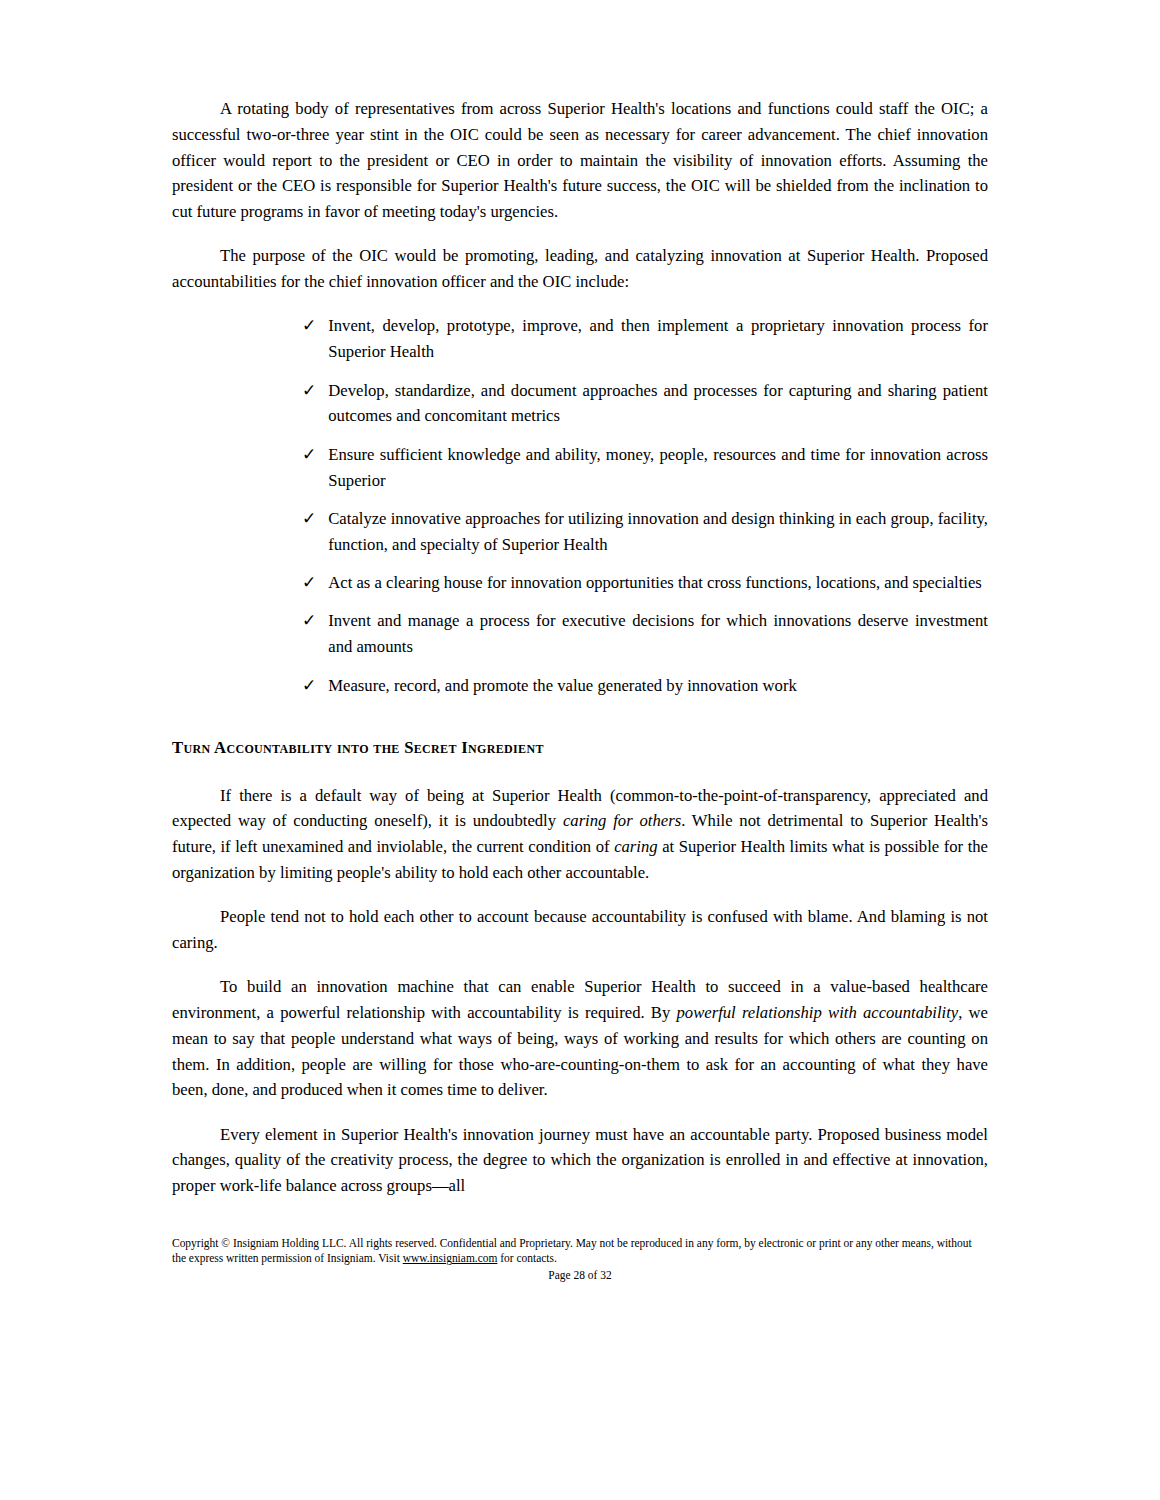A rotating body of representatives from across Superior Health's locations and functions could staff the OIC; a successful two-or-three year stint in the OIC could be seen as necessary for career advancement. The chief innovation officer would report to the president or CEO in order to maintain the visibility of innovation efforts. Assuming the president or the CEO is responsible for Superior Health's future success, the OIC will be shielded from the inclination to cut future programs in favor of meeting today's urgencies.
The purpose of the OIC would be promoting, leading, and catalyzing innovation at Superior Health. Proposed accountabilities for the chief innovation officer and the OIC include:
Invent, develop, prototype, improve, and then implement a proprietary innovation process for Superior Health
Develop, standardize, and document approaches and processes for capturing and sharing patient outcomes and concomitant metrics
Ensure sufficient knowledge and ability, money, people, resources and time for innovation across Superior
Catalyze innovative approaches for utilizing innovation and design thinking in each group, facility, function, and specialty of Superior Health
Act as a clearing house for innovation opportunities that cross functions, locations, and specialties
Invent and manage a process for executive decisions for which innovations deserve investment and amounts
Measure, record, and promote the value generated by innovation work
Turn Accountability into the Secret Ingredient
If there is a default way of being at Superior Health (common-to-the-point-of-transparency, appreciated and expected way of conducting oneself), it is undoubtedly caring for others. While not detrimental to Superior Health's future, if left unexamined and inviolable, the current condition of caring at Superior Health limits what is possible for the organization by limiting people's ability to hold each other accountable.
People tend not to hold each other to account because accountability is confused with blame. And blaming is not caring.
To build an innovation machine that can enable Superior Health to succeed in a value-based healthcare environment, a powerful relationship with accountability is required. By powerful relationship with accountability, we mean to say that people understand what ways of being, ways of working and results for which others are counting on them. In addition, people are willing for those who-are-counting-on-them to ask for an accounting of what they have been, done, and produced when it comes time to deliver.
Every element in Superior Health's innovation journey must have an accountable party. Proposed business model changes, quality of the creativity process, the degree to which the organization is enrolled in and effective at innovation, proper work-life balance across groups—all
Copyright © Insigniam Holding LLC. All rights reserved. Confidential and Proprietary. May not be reproduced in any form, by electronic or print or any other means, without the express written permission of Insigniam. Visit www.insigniam.com for contacts. Page 28 of 32